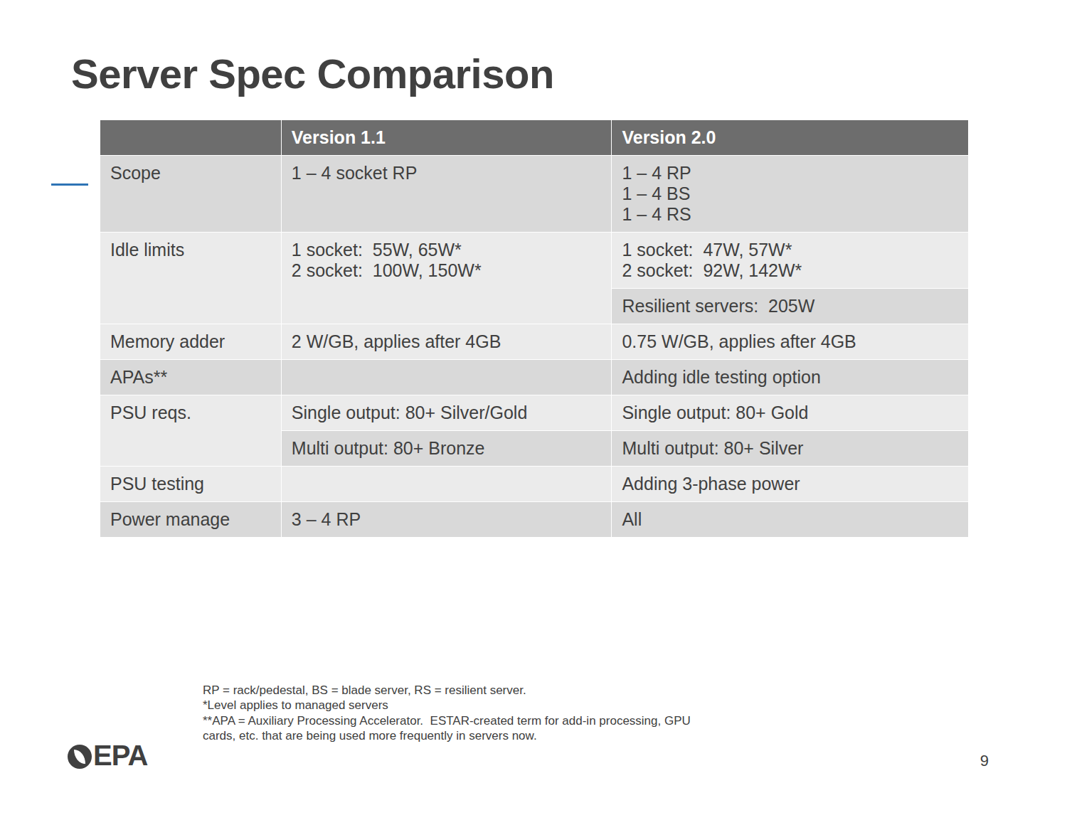Server Spec Comparison
★
STAR
| | Version 1.1 | Version 2.0 |
| --- | --- | --- |
| Scope | 1 – 4 socket RP | 1 – 4 RP 1 – 4 BS 1 – 4 RS |
| Idle limits | 1 socket: 55W, 65W* 2 socket: 100W, 150W* | 1 socket: 47W, 57W* 2 socket: 92W, 142W* |
| Resilient servers: 205W |
| Memory adder | 2 W/GB, applies after 4GB | 0.75 W/GB, applies after 4GB |
| APAs** | | Adding idle testing option |
| PSU reqs. | Single output: 80+ Silver/Gold | Single output: 80+ Gold |
| Multi output: 80+ Bronze | Multi output: 80+ Silver |
| PSU testing | | Adding 3-phase power |
| Power manage | 3 – 4 RP | All |
RP = rack/pedestal, BS = blade server, RS = resilient server.
*Level applies to managed servers
**APA = Auxiliary Processing Accelerator. ESTAR-created term for add-in processing, GPU
cards, etc. that are being used more frequently in servers now.
EPA
9